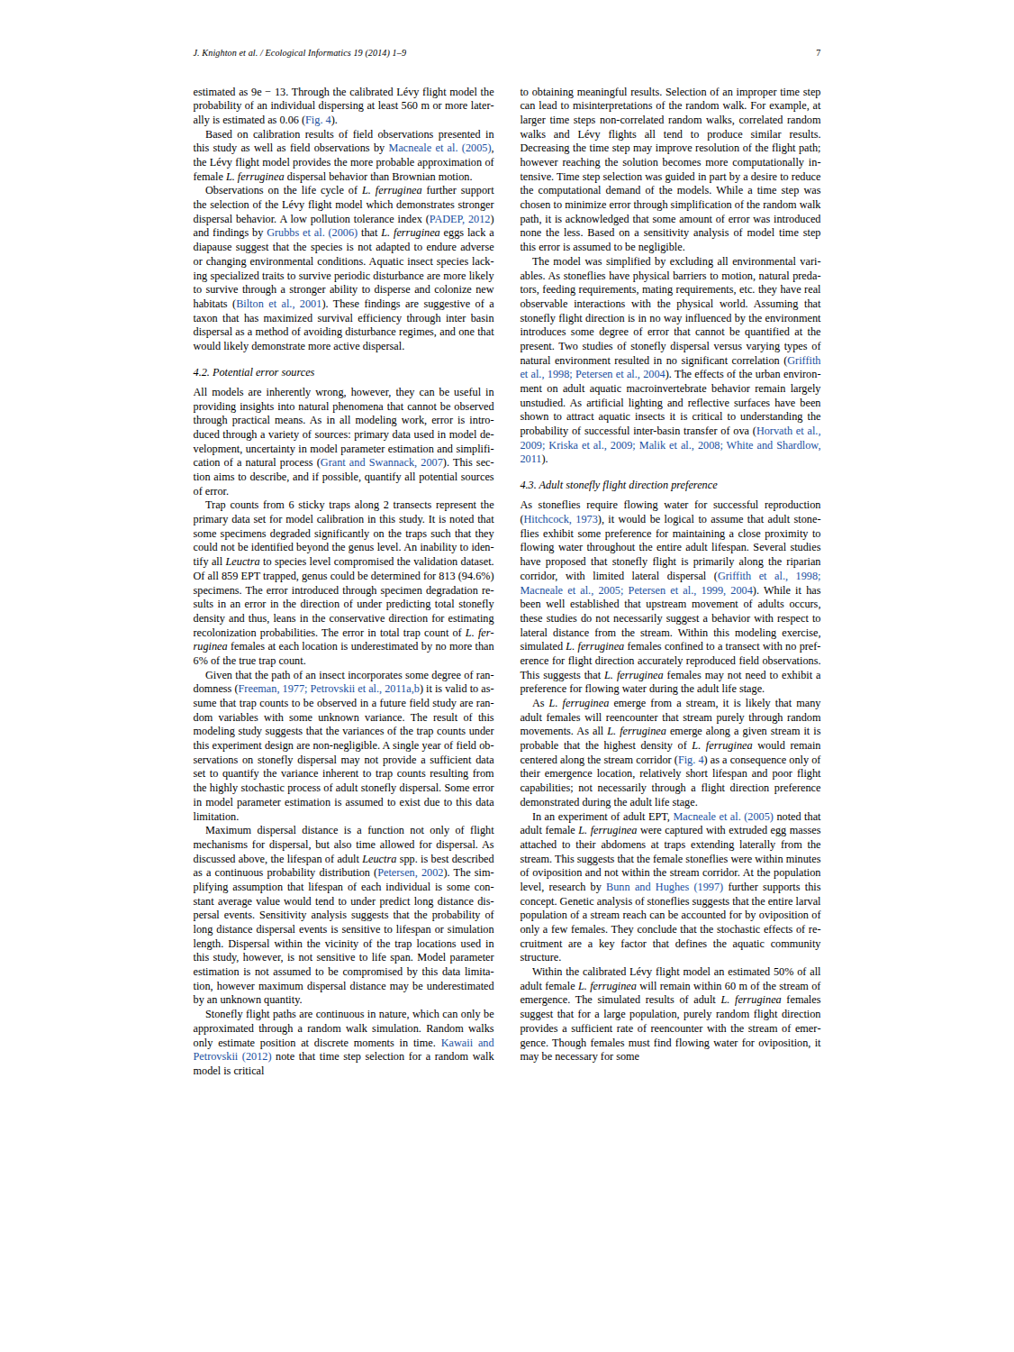J. Knighton et al. / Ecological Informatics 19 (2014) 1–9 7
estimated as 9e − 13. Through the calibrated Lévy flight model the probability of an individual dispersing at least 560 m or more laterally is estimated as 0.06 (Fig. 4).
Based on calibration results of field observations presented in this study as well as field observations by Macneale et al. (2005), the Lévy flight model provides the more probable approximation of female L. ferruginea dispersal behavior than Brownian motion.
Observations on the life cycle of L. ferruginea further support the selection of the Lévy flight model which demonstrates stronger dispersal behavior. A low pollution tolerance index (PADEP, 2012) and findings by Grubbs et al. (2006) that L. ferruginea eggs lack a diapause suggest that the species is not adapted to endure adverse or changing environmental conditions. Aquatic insect species lacking specialized traits to survive periodic disturbance are more likely to survive through a stronger ability to disperse and colonize new habitats (Bilton et al., 2001). These findings are suggestive of a taxon that has maximized survival efficiency through inter basin dispersal as a method of avoiding disturbance regimes, and one that would likely demonstrate more active dispersal.
4.2. Potential error sources
All models are inherently wrong, however, they can be useful in providing insights into natural phenomena that cannot be observed through practical means. As in all modeling work, error is introduced through a variety of sources: primary data used in model development, uncertainty in model parameter estimation and simplification of a natural process (Grant and Swannack, 2007). This section aims to describe, and if possible, quantify all potential sources of error.
Trap counts from 6 sticky traps along 2 transects represent the primary data set for model calibration in this study. It is noted that some specimens degraded significantly on the traps such that they could not be identified beyond the genus level. An inability to identify all Leuctra to species level compromised the validation dataset. Of all 859 EPT trapped, genus could be determined for 813 (94.6%) specimens. The error introduced through specimen degradation results in an error in the direction of under predicting total stonefly density and thus, leans in the conservative direction for estimating recolonization probabilities. The error in total trap count of L. ferruginea females at each location is underestimated by no more than 6% of the true trap count.
Given that the path of an insect incorporates some degree of randomness (Freeman, 1977; Petrovskii et al., 2011a,b) it is valid to assume that trap counts to be observed in a future field study are random variables with some unknown variance. The result of this modeling study suggests that the variances of the trap counts under this experiment design are non-negligible. A single year of field observations on stonefly dispersal may not provide a sufficient data set to quantify the variance inherent to trap counts resulting from the highly stochastic process of adult stonefly dispersal. Some error in model parameter estimation is assumed to exist due to this data limitation.
Maximum dispersal distance is a function not only of flight mechanisms for dispersal, but also time allowed for dispersal. As discussed above, the lifespan of adult Leuctra spp. is best described as a continuous probability distribution (Petersen, 2002). The simplifying assumption that lifespan of each individual is some constant average value would tend to under predict long distance dispersal events. Sensitivity analysis suggests that the probability of long distance dispersal events is sensitive to lifespan or simulation length. Dispersal within the vicinity of the trap locations used in this study, however, is not sensitive to life span. Model parameter estimation is not assumed to be compromised by this data limitation, however maximum dispersal distance may be underestimated by an unknown quantity.
Stonefly flight paths are continuous in nature, which can only be approximated through a random walk simulation. Random walks only estimate position at discrete moments in time. Kawaii and Petrovskii (2012) note that time step selection for a random walk model is critical
to obtaining meaningful results. Selection of an improper time step can lead to misinterpretations of the random walk. For example, at larger time steps non-correlated random walks, correlated random walks and Lévy flights all tend to produce similar results. Decreasing the time step may improve resolution of the flight path; however reaching the solution becomes more computationally intensive. Time step selection was guided in part by a desire to reduce the computational demand of the models. While a time step was chosen to minimize error through simplification of the random walk path, it is acknowledged that some amount of error was introduced none the less. Based on a sensitivity analysis of model time step this error is assumed to be negligible.
The model was simplified by excluding all environmental variables. As stoneflies have physical barriers to motion, natural predators, feeding requirements, mating requirements, etc. they have real observable interactions with the physical world. Assuming that stonefly flight direction is in no way influenced by the environment introduces some degree of error that cannot be quantified at the present. Two studies of stonefly dispersal versus varying types of natural environment resulted in no significant correlation (Griffith et al., 1998; Petersen et al., 2004). The effects of the urban environment on adult aquatic macroinvertebrate behavior remain largely unstudied. As artificial lighting and reflective surfaces have been shown to attract aquatic insects it is critical to understanding the probability of successful inter-basin transfer of ova (Horvath et al., 2009; Kriska et al., 2009; Malik et al., 2008; White and Shardlow, 2011).
4.3. Adult stonefly flight direction preference
As stoneflies require flowing water for successful reproduction (Hitchcock, 1973), it would be logical to assume that adult stoneflies exhibit some preference for maintaining a close proximity to flowing water throughout the entire adult lifespan. Several studies have proposed that stonefly flight is primarily along the riparian corridor, with limited lateral dispersal (Griffith et al., 1998; Macneale et al., 2005; Petersen et al., 1999, 2004). While it has been well established that upstream movement of adults occurs, these studies do not necessarily suggest a behavior with respect to lateral distance from the stream. Within this modeling exercise, simulated L. ferruginea females confined to a transect with no preference for flight direction accurately reproduced field observations. This suggests that L. ferruginea females may not need to exhibit a preference for flowing water during the adult life stage.
As L. ferruginea emerge from a stream, it is likely that many adult females will reencounter that stream purely through random movements. As all L. ferruginea emerge along a given stream it is probable that the highest density of L. ferruginea would remain centered along the stream corridor (Fig. 4) as a consequence only of their emergence location, relatively short lifespan and poor flight capabilities; not necessarily through a flight direction preference demonstrated during the adult life stage.
In an experiment of adult EPT, Macneale et al. (2005) noted that adult female L. ferruginea were captured with extruded egg masses attached to their abdomens at traps extending laterally from the stream. This suggests that the female stoneflies were within minutes of oviposition and not within the stream corridor. At the population level, research by Bunn and Hughes (1997) further supports this concept. Genetic analysis of stoneflies suggests that the entire larval population of a stream reach can be accounted for by oviposition of only a few females. They conclude that the stochastic effects of recruitment are a key factor that defines the aquatic community structure.
Within the calibrated Lévy flight model an estimated 50% of all adult female L. ferruginea will remain within 60 m of the stream of emergence. The simulated results of adult L. ferruginea females suggest that for a large population, purely random flight direction provides a sufficient rate of reencounter with the stream of emergence. Though females must find flowing water for oviposition, it may be necessary for some